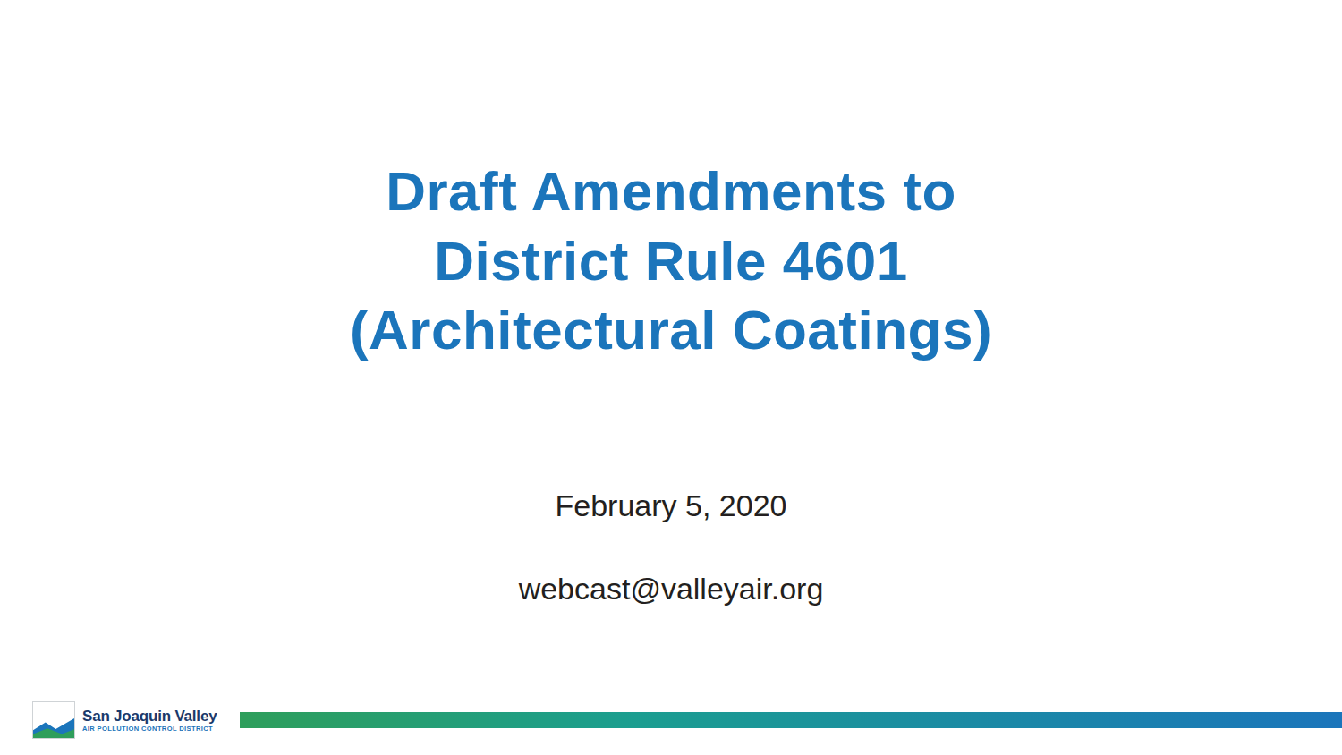Draft Amendments to
District Rule 4601
(Architectural Coatings)
February 5, 2020
webcast@valleyair.org
San Joaquin Valley AIR POLLUTION CONTROL DISTRICT